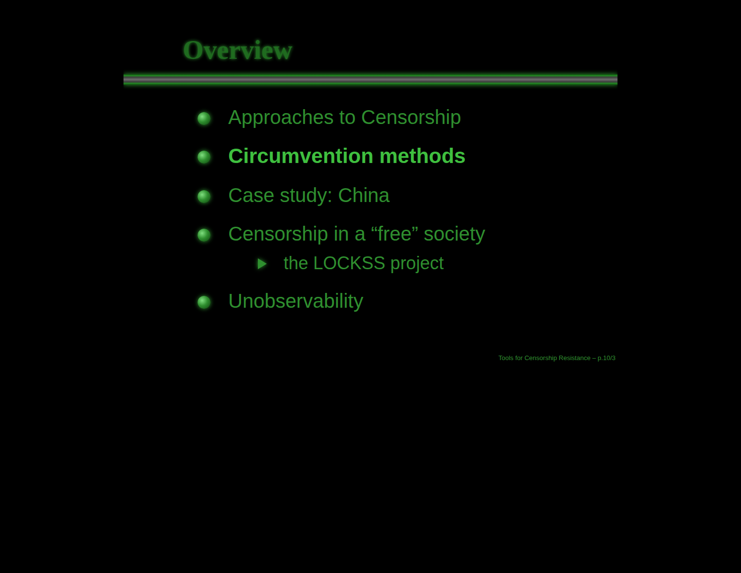Overview
Approaches to Censorship
Circumvention methods
Case study: China
Censorship in a “free” society
the LOCKSS project
Unobservability
Tools for Censorship Resistance – p.10/3